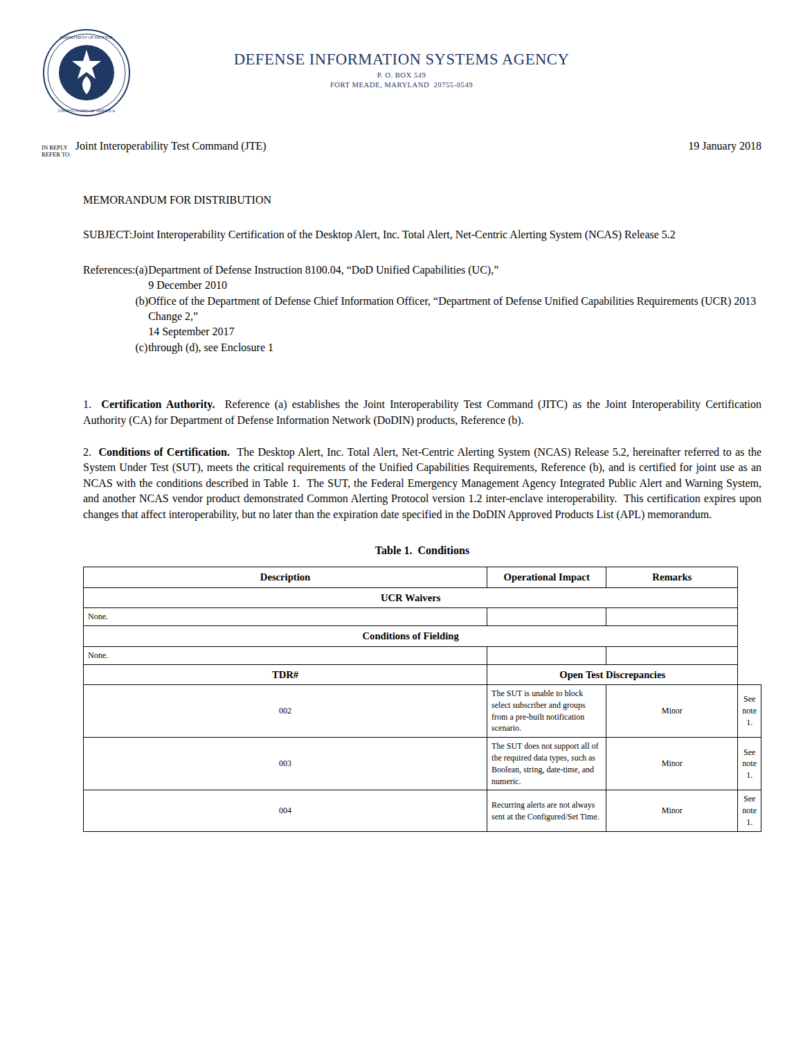DEPARTMENT OF DEFENSE UNITED STATES OF AMERICA
DEFENSE INFORMATION SYSTEMS AGENCY
P. O. BOX 549
FORT MEADE, MARYLAND 20755-0549
IN REPLY
REFER TO:
Joint Interoperability Test Command (JTE)
19 January 2018
MEMORANDUM FOR DISTRIBUTION
| SUBJECT: | Joint Interoperability Certification of the Desktop Alert, Inc. Total Alert, Net-Centric Alerting System (NCAS) Release 5.2 |
| References: | (a) | Department of Defense Instruction 8100.04, “DoD Unified Capabilities (UC),” 9 December 2010 |
| | (b) | Office of the Department of Defense Chief Information Officer, “Department of Defense Unified Capabilities Requirements (UCR) 2013 Change 2,” 14 September 2017 |
| | (c) | through (d), see Enclosure 1 |
1. Certification Authority. Reference (a) establishes the Joint Interoperability Test Command (JITC) as the Joint Interoperability Certification Authority (CA) for Department of Defense Information Network (DoDIN) products, Reference (b).
2. Conditions of Certification. The Desktop Alert, Inc. Total Alert, Net-Centric Alerting System (NCAS) Release 5.2, hereinafter referred to as the System Under Test (SUT), meets the critical requirements of the Unified Capabilities Requirements, Reference (b), and is certified for joint use as an NCAS with the conditions described in Table 1. The SUT, the Federal Emergency Management Agency Integrated Public Alert and Warning System, and another NCAS vendor product demonstrated Common Alerting Protocol version 1.2 inter-enclave interoperability. This certification expires upon changes that affect interoperability, but no later than the expiration date specified in the DoDIN Approved Products List (APL) memorandum.
Table 1. Conditions
| Description | Operational Impact | Remarks |
| --- | --- | --- |
| UCR Waivers |
| None. | | |
| Conditions of Fielding |
| None. | | |
| TDR# | Open Test Discrepancies |
| 002 | The SUT is unable to block select subscriber and groups from a pre-built notification scenario. | Minor | See note 1. |
| 003 | The SUT does not support all of the required data types, such as Boolean, string, date-time, and numeric. | Minor | See note 1. |
| 004 | Recurring alerts are not always sent at the Configured/Set Time. | Minor | See note 1. |